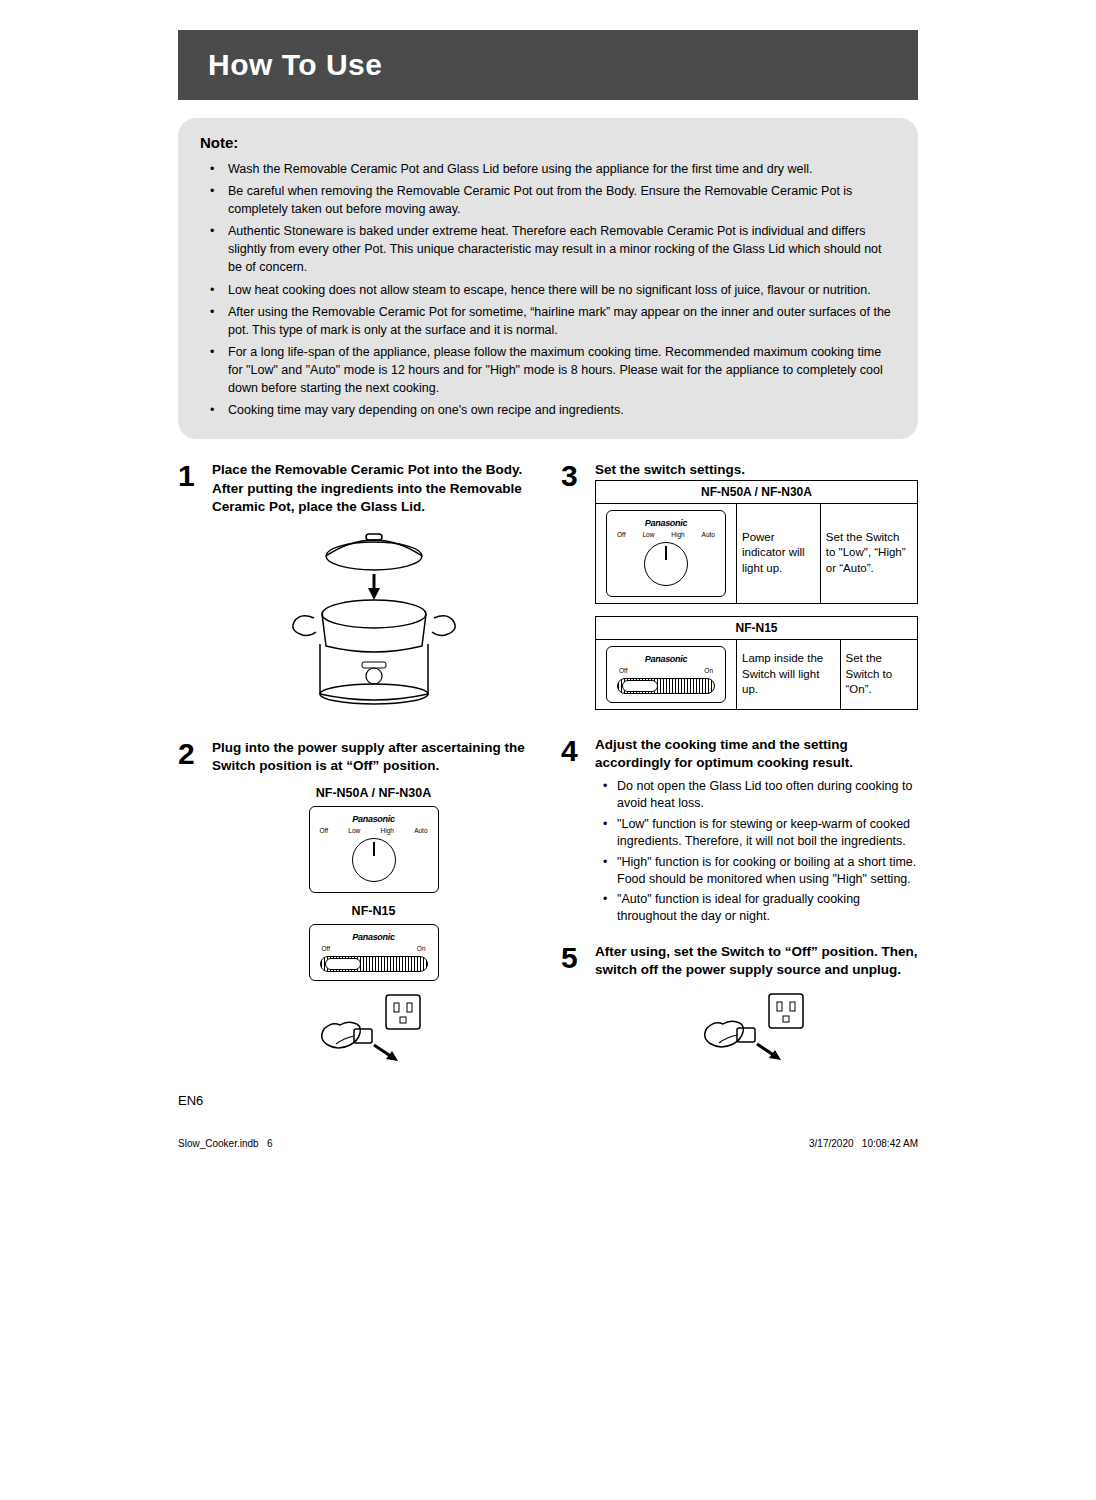How To Use
Note:
Wash the Removable Ceramic Pot and Glass Lid before using the appliance for the first time and dry well.
Be careful when removing the Removable Ceramic Pot out from the Body. Ensure the Removable Ceramic Pot is completely taken out before moving away.
Authentic Stoneware is baked under extreme heat. Therefore each Removable Ceramic Pot is individual and differs slightly from every other Pot. This unique characteristic may result in a minor rocking of the Glass Lid which should not be of concern.
Low heat cooking does not allow steam to escape, hence there will be no significant loss of juice, flavour or nutrition.
After using the Removable Ceramic Pot for sometime, “hairline mark” may appear on the inner and outer surfaces of the pot. This type of mark is only at the surface and it is normal.
For a long life-span of the appliance, please follow the maximum cooking time. Recommended maximum cooking time for "Low" and "Auto" mode is 12 hours and for "High" mode is 8 hours. Please wait for the appliance to completely cool down before starting the next cooking.
Cooking time may vary depending on one's own recipe and ingredients.
1
Place the Removable Ceramic Pot into the Body. After putting the ingredients into the Removable Ceramic Pot, place the Glass Lid.
2
Plug into the power supply after ascertaining the Switch position is at “Off” position.
NF-N50A / NF-N30A
Panasonic
Off Low High Auto
NF-N15
Panasonic
Off On
3
Set the switch settings.
| NF-N50A / NF-N30A |
| --- |
| Panasonic Off Low High Auto | Power indicator will light up. | Set the Switch to "Low", “High” or “Auto”. |
| NF-N15 |
| --- |
| Panasonic Off On | Lamp inside the Switch will light up. | Set the Switch to “On”. |
4
Adjust the cooking time and the setting accordingly for optimum cooking result.
Do not open the Glass Lid too often during cooking to avoid heat loss.
"Low" function is for stewing or keep-warm of cooked ingredients. Therefore, it will not boil the ingredients.
"High" function is for cooking or boiling at a short time. Food should be monitored when using "High" setting.
"Auto" function is ideal for gradually cooking throughout the day or night.
5
After using, set the Switch to “Off” position. Then, switch off the power supply source and unplug.
EN6
Slow_Cooker.indb 6 3/17/2020 10:08:42 AM